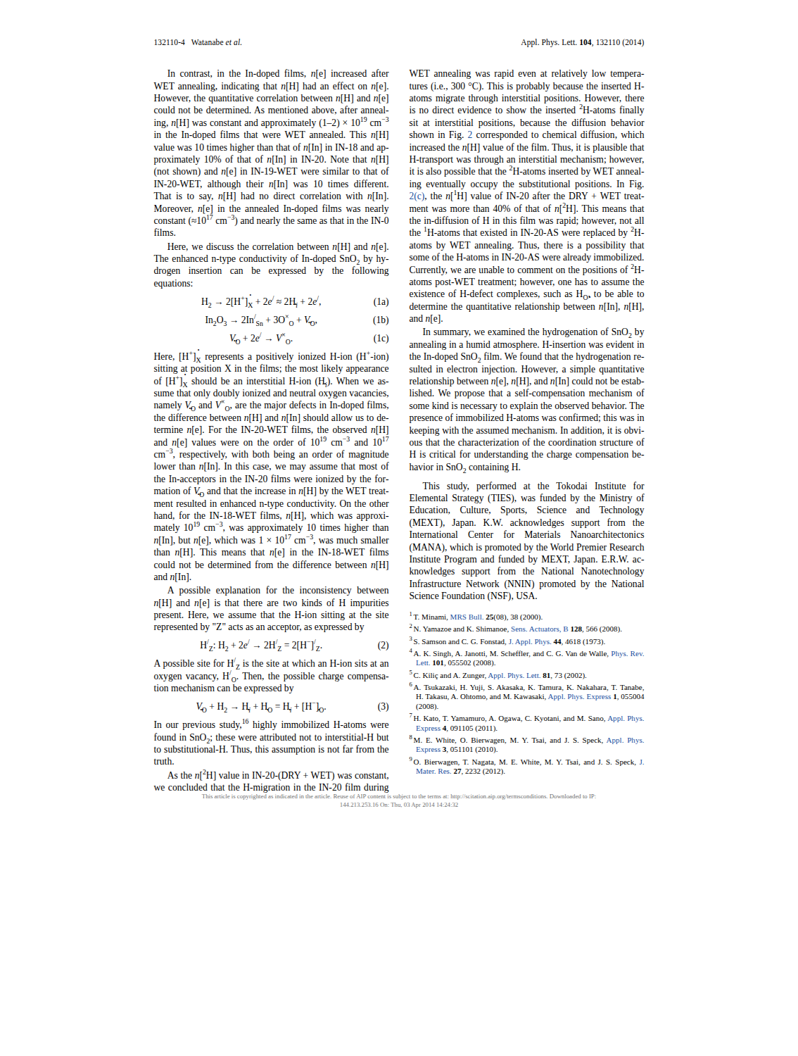132110-4 Watanabe et al.
Appl. Phys. Lett. 104, 132110 (2014)
In contrast, in the In-doped films, n[e] increased after WET annealing, indicating that n[H] had an effect on n[e]. However, the quantitative correlation between n[H] and n[e] could not be determined. As mentioned above, after annealing, n[H] was constant and approximately (1–2) × 1019 cm−3 in the In-doped films that were WET annealed. This n[H] value was 10 times higher than that of n[In] in IN-18 and approximately 10% of that of n[In] in IN-20. Note that n[H] (not shown) and n[e] in IN-19-WET were similar to that of IN-20-WET, although their n[In] was 10 times different. That is to say, n[H] had no direct correlation with n[In]. Moreover, n[e] in the annealed In-doped films was nearly constant (≈1017 cm−3) and nearly the same as that in the IN-0 films.
Here, we discuss the correlation between n[H] and n[e]. The enhanced n-type conductivity of In-doped SnO2 by hydrogen insertion can be expressed by the following equations:
H2 → 2[H+]X + 2e/ ≈ 2Hi + 2e/, (1a)
In2O3 → 2In/Sn + 3O×O + VO, (1b)
VO + 2e/ → V×O. (1c)
Here, [H+]X represents a positively ionized H-ion (H+-ion) sitting at position X in the films; the most likely appearance of [H+]X should be an interstitial H-ion (Hi). When we assume that only doubly ionized and neutral oxygen vacancies, namely VO and V×O, are the major defects in In-doped films, the difference between n[H] and n[In] should allow us to determine n[e]. For the IN-20-WET films, the observed n[H] and n[e] values were on the order of 1019 cm−3 and 1017 cm−3, respectively, with both being an order of magnitude lower than n[In]. In this case, we may assume that most of the In-acceptors in the IN-20 films were ionized by the formation of VO and that the increase in n[H] by the WET treatment resulted in enhanced n-type conductivity. On the other hand, for the IN-18-WET films, n[H], which was approximately 1019 cm−3, was approximately 10 times higher than n[In], but n[e], which was 1 × 1017 cm−3, was much smaller than n[H]. This means that n[e] in the IN-18-WET films could not be determined from the difference between n[H] and n[In].
A possible explanation for the inconsistency between n[H] and n[e] is that there are two kinds of H impurities present. Here, we assume that the H-ion sitting at the site represented by "Z" acts as an acceptor, as expressed by
H/Z: H2 + 2e/ → 2H/Z = 2[H−]/Z. (2)
A possible site for H/Z is the site at which an H-ion sits at an oxygen vacancy, H/O. Then, the possible charge compensation mechanism can be expressed by
VO + H2 → Hi + HO = Hi + [H−]O. (3)
In our previous study,16 highly immobilized H-atoms were found in SnO2; these were attributed not to interstitial-H but to substitutional-H. Thus, this assumption is not far from the truth.
As the n[2H] value in IN-20-(DRY + WET) was constant, we concluded that the H-migration in the IN-20 film during WET annealing was rapid even at relatively low temperatures (i.e., 300 °C). This is probably because the inserted H-atoms migrate through interstitial positions. However, there is no direct evidence to show the inserted 2H-atoms finally sit at interstitial positions, because the diffusion behavior shown in Fig. 2 corresponded to chemical diffusion, which increased the n[H] value of the film. Thus, it is plausible that H-transport was through an interstitial mechanism; however, it is also possible that the 2H-atoms inserted by WET annealing eventually occupy the substitutional positions. In Fig. 2(c), the n[1H] value of IN-20 after the DRY + WET treatment was more than 40% of that of n[2H]. This means that the in-diffusion of H in this film was rapid; however, not all the 1H-atoms that existed in IN-20-AS were replaced by 2H-atoms by WET annealing. Thus, there is a possibility that some of the H-atoms in IN-20-AS were already immobilized. Currently, we are unable to comment on the positions of 2H-atoms post-WET treatment; however, one has to assume the existence of H-defect complexes, such as HO, to be able to determine the quantitative relationship between n[In], n[H], and n[e].
In summary, we examined the hydrogenation of SnO2 by annealing in a humid atmosphere. H-insertion was evident in the In-doped SnO2 film. We found that the hydrogenation resulted in electron injection. However, a simple quantitative relationship between n[e], n[H], and n[In] could not be established. We propose that a self-compensation mechanism of some kind is necessary to explain the observed behavior. The presence of immobilized H-atoms was confirmed; this was in keeping with the assumed mechanism. In addition, it is obvious that the characterization of the coordination structure of H is critical for understanding the charge compensation behavior in SnO2 containing H.
This study, performed at the Tokodai Institute for Elemental Strategy (TIES), was funded by the Ministry of Education, Culture, Sports, Science and Technology (MEXT), Japan. K.W. acknowledges support from the International Center for Materials Nanoarchitectonics (MANA), which is promoted by the World Premier Research Institute Program and funded by MEXT, Japan. E.R.W. acknowledges support from the National Nanotechnology Infrastructure Network (NNIN) promoted by the National Science Foundation (NSF), USA.
T. Minami, MRS Bull. 25(08), 38 (2000).
N. Yamazoe and K. Shimanoe, Sens. Actuators, B 128, 566 (2008).
S. Samson and C. G. Fonstad, J. Appl. Phys. 44, 4618 (1973).
A. K. Singh, A. Janotti, M. Scheffler, and C. G. Van de Walle, Phys. Rev. Lett. 101, 055502 (2008).
C. Kiliç and A. Zunger, Appl. Phys. Lett. 81, 73 (2002).
A. Tsukazaki, H. Yuji, S. Akasaka, K. Tamura, K. Nakahara, T. Tanabe, H. Takasu, A. Ohtomo, and M. Kawasaki, Appl. Phys. Express 1, 055004 (2008).
H. Kato, T. Yamamuro, A. Ogawa, C. Kyotani, and M. Sano, Appl. Phys. Express 4, 091105 (2011).
M. E. White, O. Bierwagen, M. Y. Tsai, and J. S. Speck, Appl. Phys. Express 3, 051101 (2010).
O. Bierwagen, T. Nagata, M. E. White, M. Y. Tsai, and J. S. Speck, J. Mater. Res. 27, 2232 (2012).
This article is copyrighted as indicated in the article. Reuse of AIP content is subject to the terms at: http://scitation.aip.org/termsconditions. Downloaded to IP:
144.213.253.16 On: Thu, 03 Apr 2014 14:24:32